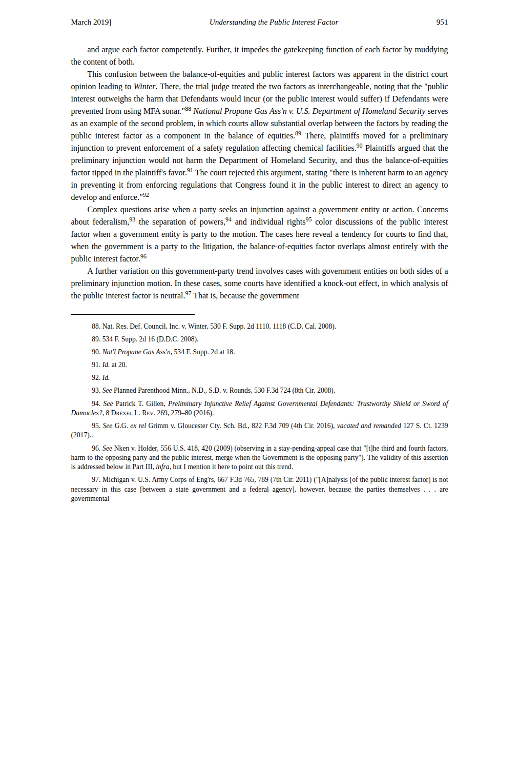March 2019] Understanding the Public Interest Factor 951
and argue each factor competently. Further, it impedes the gatekeeping function of each factor by muddying the content of both.
This confusion between the balance-of-equities and public interest factors was apparent in the district court opinion leading to Winter. There, the trial judge treated the two factors as interchangeable, noting that the "public interest outweighs the harm that Defendants would incur (or the public interest would suffer) if Defendants were prevented from using MFA sonar."88 National Propane Gas Ass'n v. U.S. Department of Homeland Security serves as an example of the second problem, in which courts allow substantial overlap between the factors by reading the public interest factor as a component in the balance of equities.89 There, plaintiffs moved for a preliminary injunction to prevent enforcement of a safety regulation affecting chemical facilities.90 Plaintiffs argued that the preliminary injunction would not harm the Department of Homeland Security, and thus the balance-of-equities factor tipped in the plaintiff's favor.91 The court rejected this argument, stating "there is inherent harm to an agency in preventing it from enforcing regulations that Congress found it in the public interest to direct an agency to develop and enforce."92
Complex questions arise when a party seeks an injunction against a government entity or action. Concerns about federalism,93 the separation of powers,94 and individual rights95 color discussions of the public interest factor when a government entity is party to the motion. The cases here reveal a tendency for courts to find that, when the government is a party to the litigation, the balance-of-equities factor overlaps almost entirely with the public interest factor.96
A further variation on this government-party trend involves cases with government entities on both sides of a preliminary injunction motion. In these cases, some courts have identified a knock-out effect, in which analysis of the public interest factor is neutral.97 That is, because the government
88. Nat. Res. Def. Council, Inc. v. Winter, 530 F. Supp. 2d 1110, 1118 (C.D. Cal. 2008).
89. 534 F. Supp. 2d 16 (D.D.C. 2008).
90. Nat'l Propane Gas Ass'n, 534 F. Supp. 2d at 18.
91. Id. at 20.
92. Id.
93. See Planned Parenthood Minn., N.D., S.D. v. Rounds, 530 F.3d 724 (8th Cir. 2008).
94. See Patrick T. Gillen, Preliminary Injunctive Relief Against Governmental Defendants: Trustworthy Shield or Sword of Damocles?, 8 Drexel L. Rev. 269, 279–80 (2016).
95. See G.G. ex rel Grimm v. Gloucester Cty. Sch. Bd., 822 F.3d 709 (4th Cir. 2016), vacated and remanded 127 S. Ct. 1239 (2017)..
96. See Nken v. Holder, 556 U.S. 418, 420 (2009) (observing in a stay-pending-appeal case that "[t]he third and fourth factors, harm to the opposing party and the public interest, merge when the Government is the opposing party"). The validity of this assertion is addressed below in Part III, infra, but I mention it here to point out this trend.
97. Michigan v. U.S. Army Corps of Eng'rs, 667 F.3d 765, 789 (7th Cir. 2011) ("[A]nalysis [of the public interest factor] is not necessary in this case [between a state government and a federal agency], however, because the parties themselves . . . are governmental